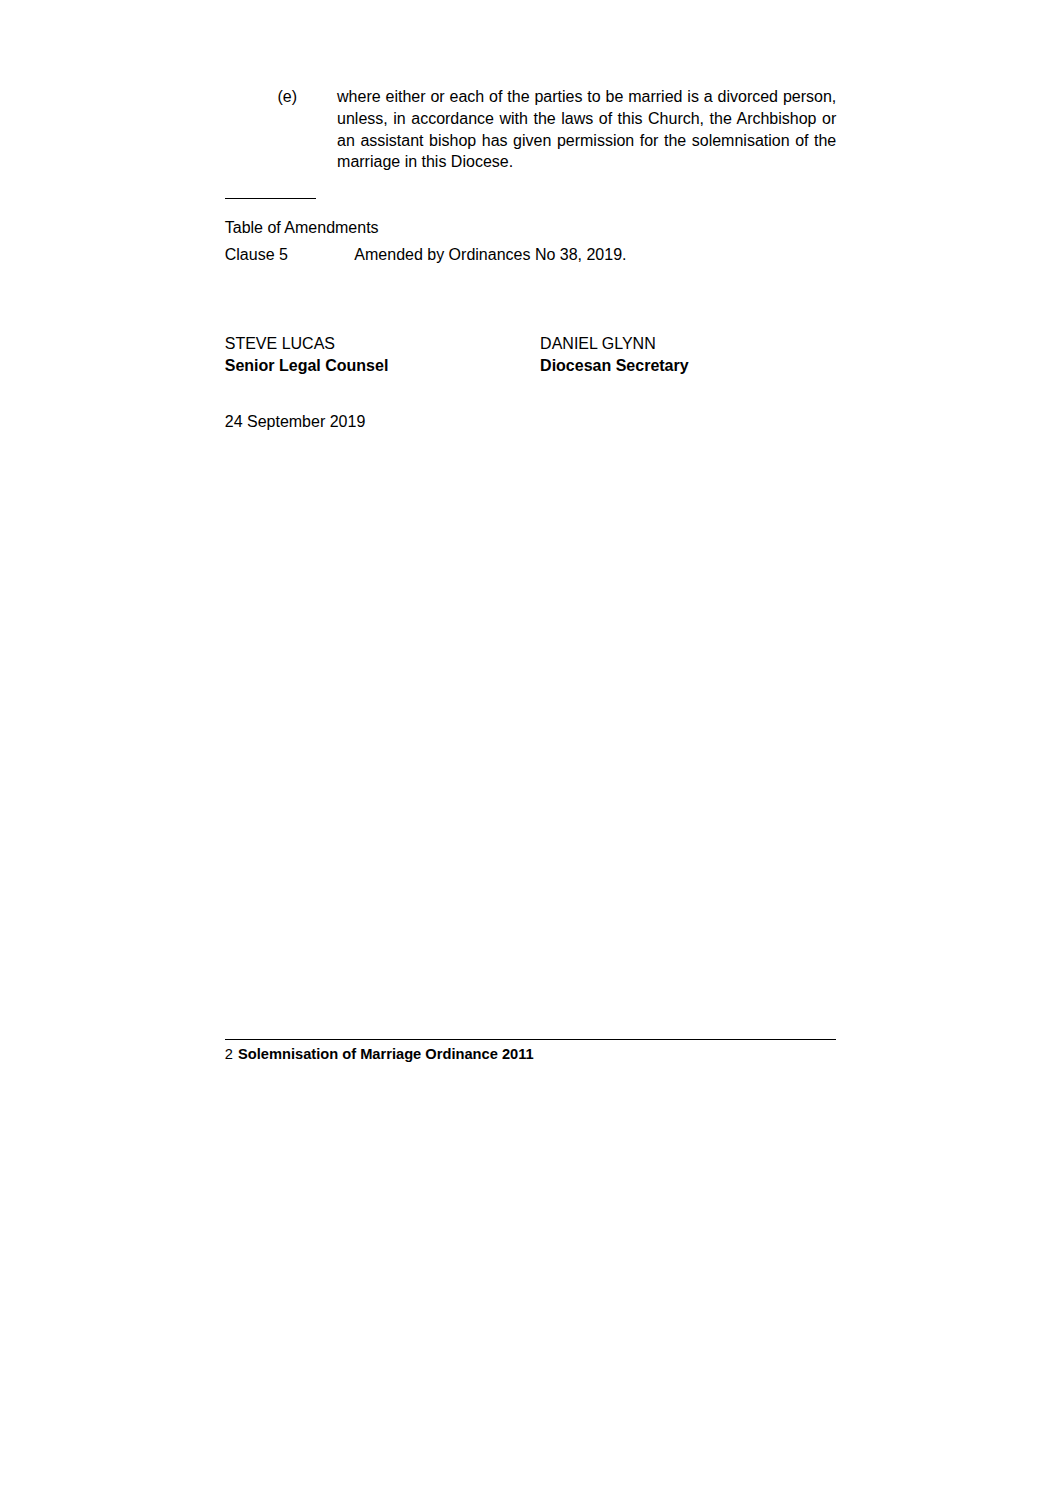(e)
where either or each of the parties to be married is a divorced person, unless, in accordance with the laws of this Church, the Archbishop or an assistant bishop has given permission for the solemnisation of the marriage in this Diocese.
Table of Amendments
Clause 5
Amended by Ordinances No 38, 2019.
STEVE LUCAS
Senior Legal Counsel
DANIEL GLYNN
Diocesan Secretary
24 September 2019
2 Solemnisation of Marriage Ordinance 2011